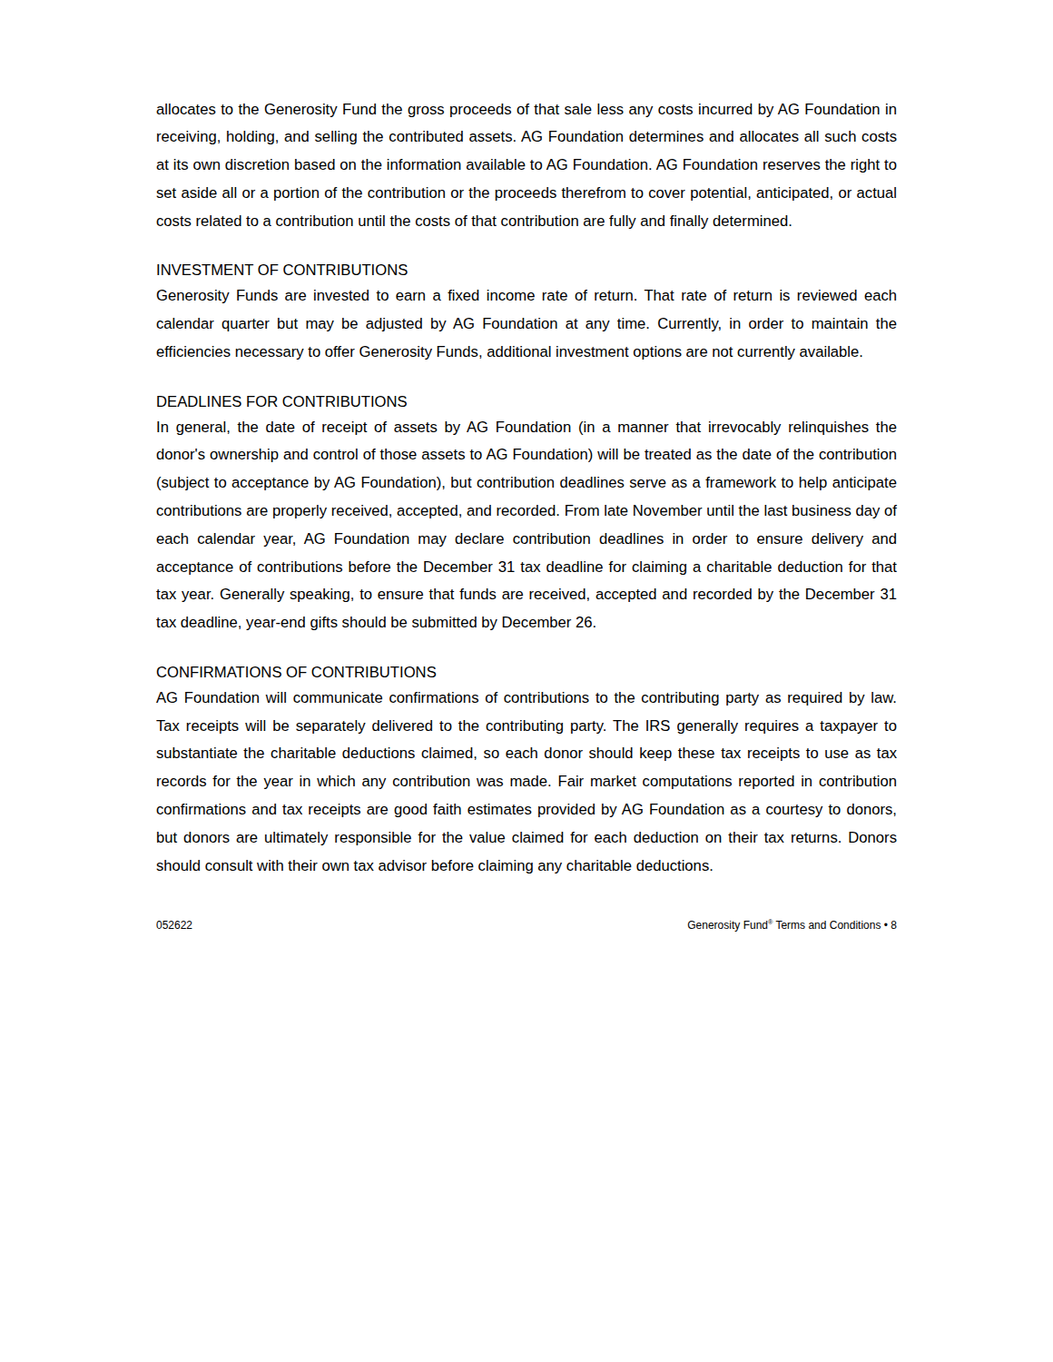allocates to the Generosity Fund the gross proceeds of that sale less any costs incurred by AG Foundation in receiving, holding, and selling the contributed assets. AG Foundation determines and allocates all such costs at its own discretion based on the information available to AG Foundation. AG Foundation reserves the right to set aside all or a portion of the contribution or the proceeds therefrom to cover potential, anticipated, or actual costs related to a contribution until the costs of that contribution are fully and finally determined.
INVESTMENT OF CONTRIBUTIONS
Generosity Funds are invested to earn a fixed income rate of return. That rate of return is reviewed each calendar quarter but may be adjusted by AG Foundation at any time. Currently, in order to maintain the efficiencies necessary to offer Generosity Funds, additional investment options are not currently available.
DEADLINES FOR CONTRIBUTIONS
In general, the date of receipt of assets by AG Foundation (in a manner that irrevocably relinquishes the donor's ownership and control of those assets to AG Foundation) will be treated as the date of the contribution (subject to acceptance by AG Foundation), but contribution deadlines serve as a framework to help anticipate contributions are properly received, accepted, and recorded. From late November until the last business day of each calendar year, AG Foundation may declare contribution deadlines in order to ensure delivery and acceptance of contributions before the December 31 tax deadline for claiming a charitable deduction for that tax year. Generally speaking, to ensure that funds are received, accepted and recorded by the December 31 tax deadline, year-end gifts should be submitted by December 26.
CONFIRMATIONS OF CONTRIBUTIONS
AG Foundation will communicate confirmations of contributions to the contributing party as required by law. Tax receipts will be separately delivered to the contributing party. The IRS generally requires a taxpayer to substantiate the charitable deductions claimed, so each donor should keep these tax receipts to use as tax records for the year in which any contribution was made. Fair market computations reported in contribution confirmations and tax receipts are good faith estimates provided by AG Foundation as a courtesy to donors, but donors are ultimately responsible for the value claimed for each deduction on their tax returns. Donors should consult with their own tax advisor before claiming any charitable deductions.
052622 Generosity Fund® Terms and Conditions • 8